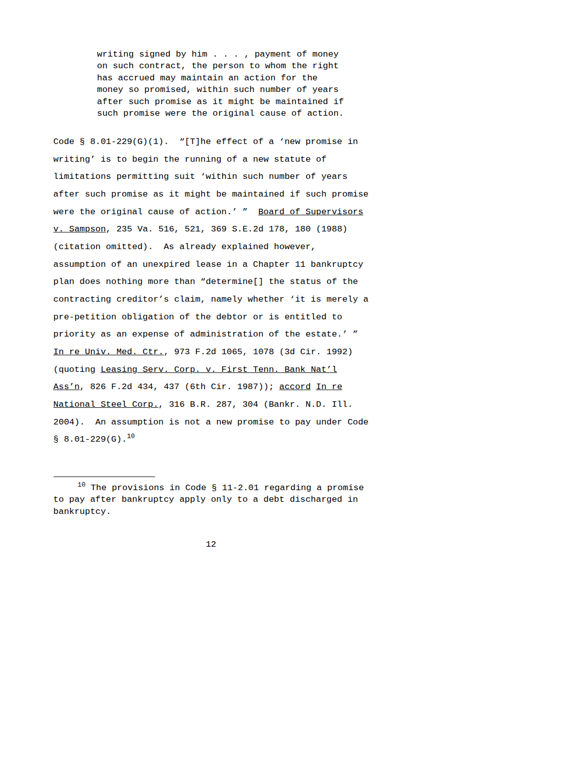writing signed by him . . . , payment of money on such contract, the person to whom the right has accrued may maintain an action for the money so promised, within such number of years after such promise as it might be maintained if such promise were the original cause of action.
Code § 8.01-229(G)(1). “[T]he effect of a ‘new promise in writing’ is to begin the running of a new statute of limitations permitting suit ‘within such number of years after such promise as it might be maintained if such promise were the original cause of action.’ ” Board of Supervisors v. Sampson, 235 Va. 516, 521, 369 S.E.2d 178, 180 (1988) (citation omitted). As already explained however, assumption of an unexpired lease in a Chapter 11 bankruptcy plan does nothing more than “determine[] the status of the contracting creditor’s claim, namely whether ‘it is merely a pre-petition obligation of the debtor or is entitled to priority as an expense of administration of the estate.’ ” In re Univ. Med. Ctr., 973 F.2d 1065, 1078 (3d Cir. 1992) (quoting Leasing Serv. Corp. v. First Tenn. Bank Nat’l Ass’n, 826 F.2d 434, 437 (6th Cir. 1987)); accord In re National Steel Corp., 316 B.R. 287, 304 (Bankr. N.D. Ill. 2004). An assumption is not a new promise to pay under Code § 8.01-229(G).10
10 The provisions in Code § 11-2.01 regarding a promise to pay after bankruptcy apply only to a debt discharged in bankruptcy.
12